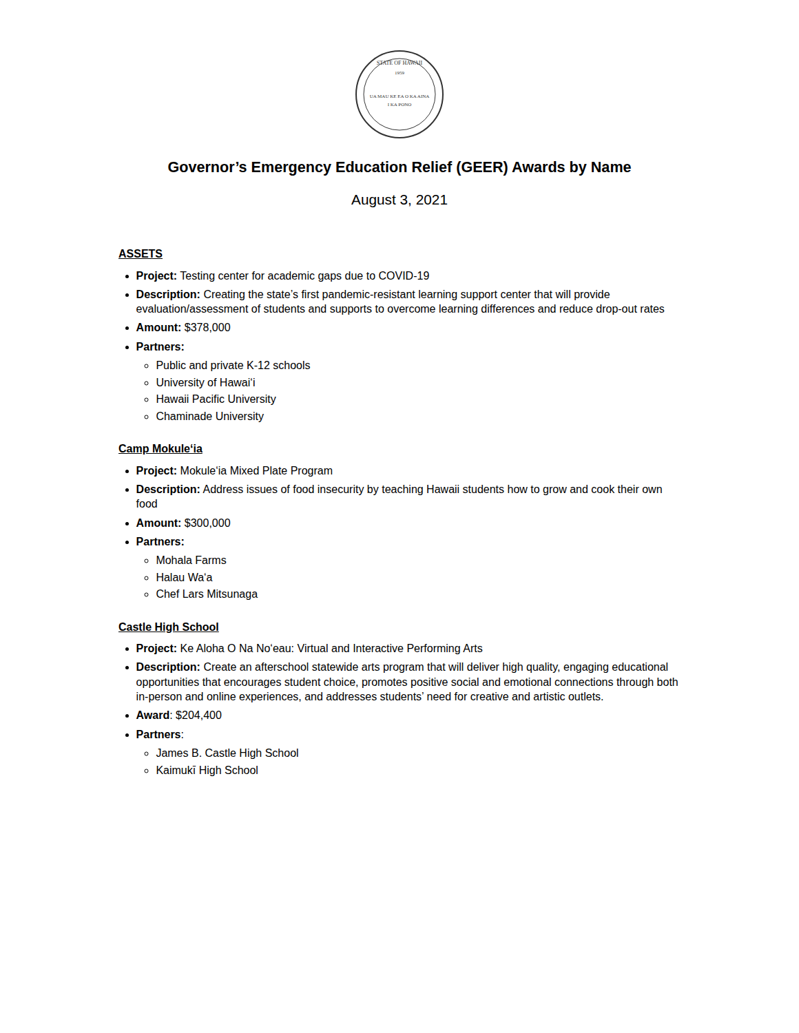Governor’s Emergency Education Relief (GEER) Awards by Name
August 3, 2021
ASSETS
Project: Testing center for academic gaps due to COVID-19
Description: Creating the state’s first pandemic-resistant learning support center that will provide evaluation/assessment of students and supports to overcome learning differences and reduce drop-out rates
Amount: $378,000
Partners:
Public and private K-12 schools
University of Hawai‘i
Hawaii Pacific University
Chaminade University
Camp Mokule‘ia
Project: Mokule‘ia Mixed Plate Program
Description: Address issues of food insecurity by teaching Hawaii students how to grow and cook their own food
Amount: $300,000
Partners:
Mohala Farms
Halau Wa‘a
Chef Lars Mitsunaga
Castle High School
Project: Ke Aloha O Na No‘eau: Virtual and Interactive Performing Arts
Description: Create an afterschool statewide arts program that will deliver high quality, engaging educational opportunities that encourages student choice, promotes positive social and emotional connections through both in-person and online experiences, and addresses students’ need for creative and artistic outlets.
Award: $204,400
Partners:
James B. Castle High School
Kaimukī High School